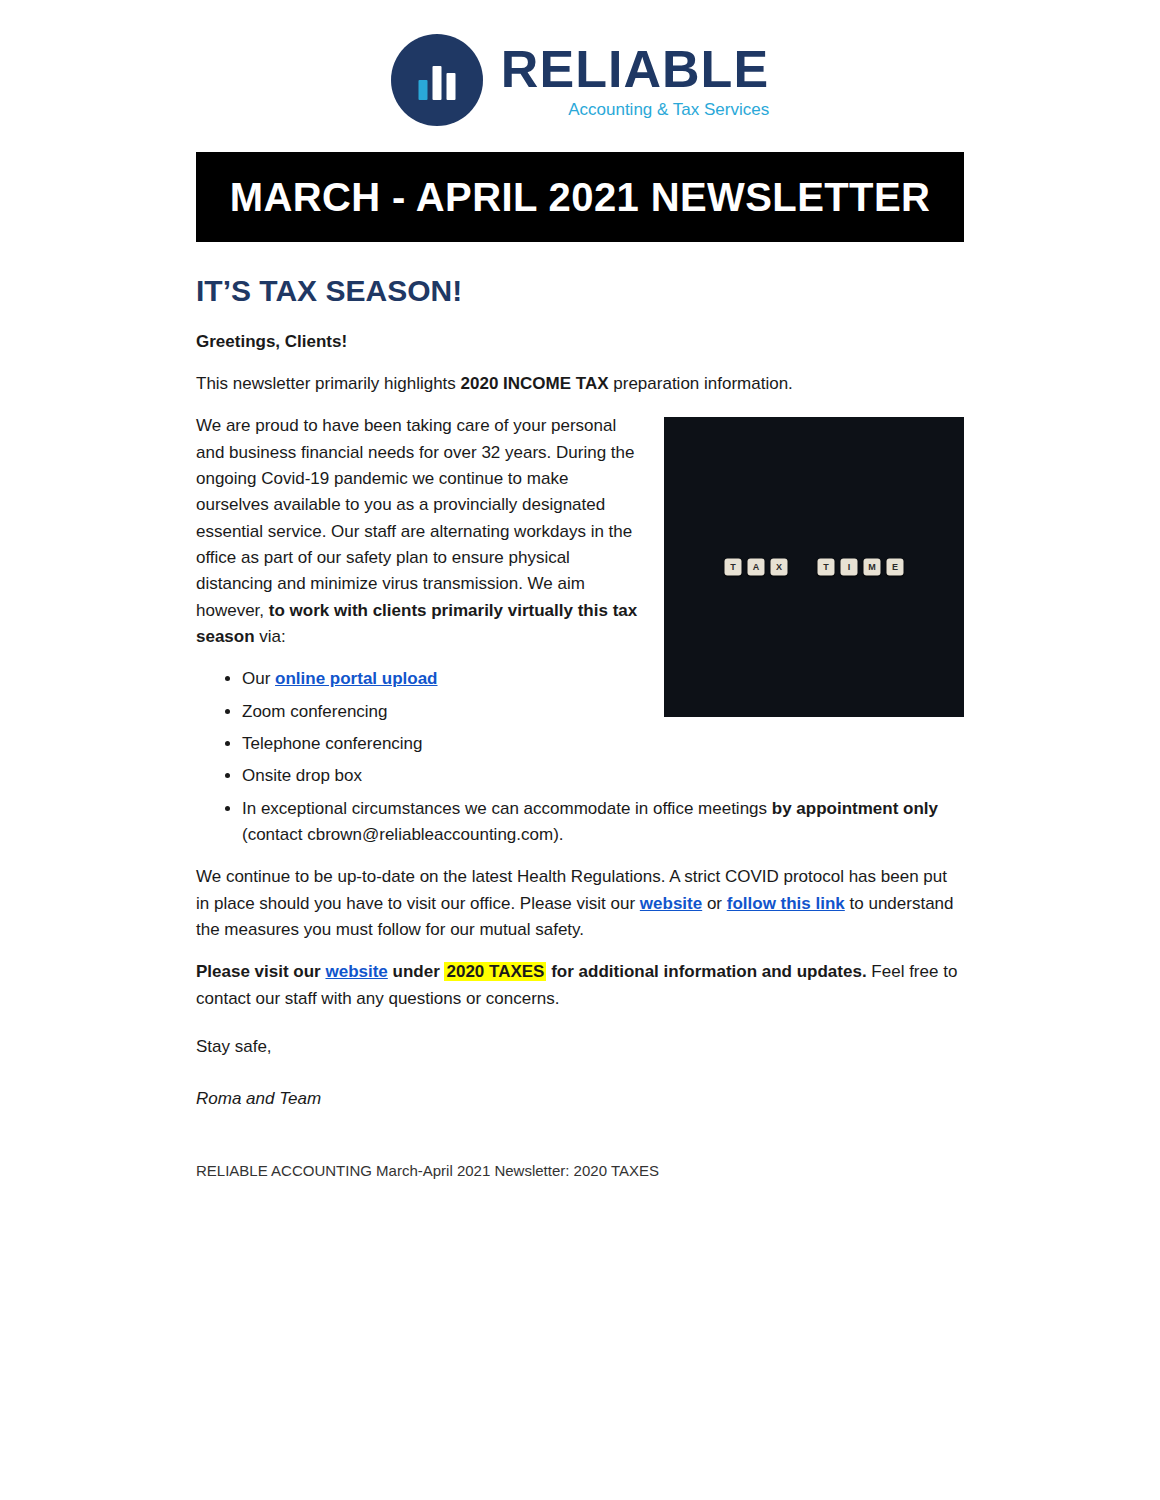RELIABLE
Accounting & Tax Services
MARCH - APRIL 2021 NEWSLETTER
IT’S TAX SEASON!
Greetings, Clients!
This newsletter primarily highlights 2020 INCOME TAX preparation information.
TAX TIME
We are proud to have been taking care of your personal and business financial needs for over 32 years. During the ongoing Covid-19 pandemic we continue to make ourselves available to you as a provincially designated essential service. Our staff are alternating workdays in the office as part of our safety plan to ensure physical distancing and minimize virus transmission. We aim however, to work with clients primarily virtually this tax season via:
Our online portal upload
Zoom conferencing
Telephone conferencing
Onsite drop box
In exceptional circumstances we can accommodate in office meetings by appointment only (contact cbrown@reliableaccounting.com).
We continue to be up-to-date on the latest Health Regulations. A strict COVID protocol has been put in place should you have to visit our office. Please visit our website or follow this link to understand the measures you must follow for our mutual safety.
Please visit our website under 2020 TAXES for additional information and updates. Feel free to contact our staff with any questions or concerns.
Stay safe,
Roma and Team
RELIABLE ACCOUNTING March-April 2021 Newsletter: 2020 TAXES